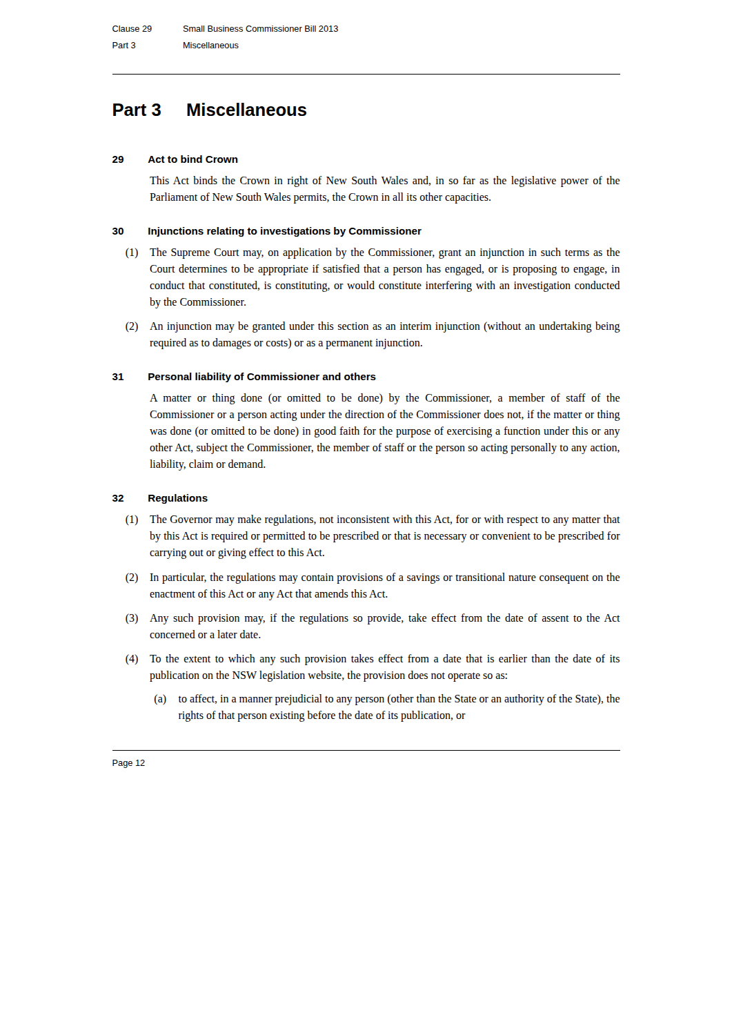Clause 29 Small Business Commissioner Bill 2013
Part 3 Miscellaneous
Part 3 Miscellaneous
29 Act to bind Crown
This Act binds the Crown in right of New South Wales and, in so far as the legislative power of the Parliament of New South Wales permits, the Crown in all its other capacities.
30 Injunctions relating to investigations by Commissioner
(1) The Supreme Court may, on application by the Commissioner, grant an injunction in such terms as the Court determines to be appropriate if satisfied that a person has engaged, or is proposing to engage, in conduct that constituted, is constituting, or would constitute interfering with an investigation conducted by the Commissioner.
(2) An injunction may be granted under this section as an interim injunction (without an undertaking being required as to damages or costs) or as a permanent injunction.
31 Personal liability of Commissioner and others
A matter or thing done (or omitted to be done) by the Commissioner, a member of staff of the Commissioner or a person acting under the direction of the Commissioner does not, if the matter or thing was done (or omitted to be done) in good faith for the purpose of exercising a function under this or any other Act, subject the Commissioner, the member of staff or the person so acting personally to any action, liability, claim or demand.
32 Regulations
(1) The Governor may make regulations, not inconsistent with this Act, for or with respect to any matter that by this Act is required or permitted to be prescribed or that is necessary or convenient to be prescribed for carrying out or giving effect to this Act.
(2) In particular, the regulations may contain provisions of a savings or transitional nature consequent on the enactment of this Act or any Act that amends this Act.
(3) Any such provision may, if the regulations so provide, take effect from the date of assent to the Act concerned or a later date.
(4) To the extent to which any such provision takes effect from a date that is earlier than the date of its publication on the NSW legislation website, the provision does not operate so as:
(a) to affect, in a manner prejudicial to any person (other than the State or an authority of the State), the rights of that person existing before the date of its publication, or
Page 12